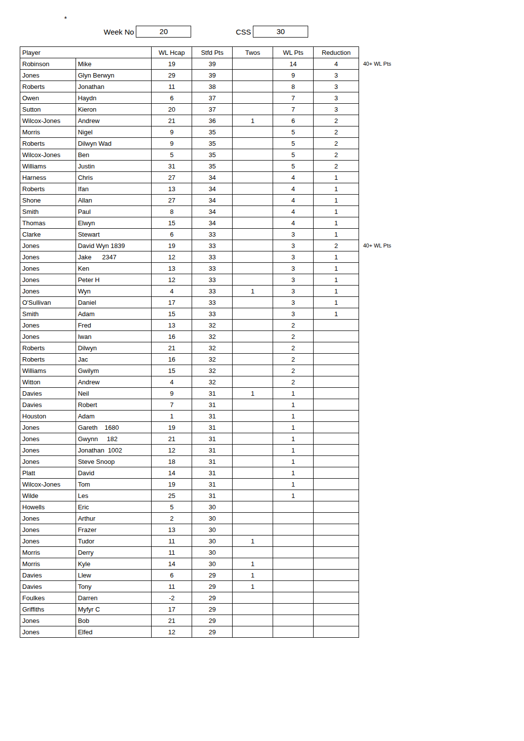*
Week No
20
CSS
30
| Player | WL Hcap | Stfd Pts | Twos | WL Pts | Reduction | |
| --- | --- | --- | --- | --- | --- | --- |
| Robinson | Mike | 19 | 39 | | 14 | 4 | 40+ WL Pts |
| Jones | Glyn Berwyn | 29 | 39 | | 9 | 3 | |
| Roberts | Jonathan | 11 | 38 | | 8 | 3 | |
| Owen | Haydn | 6 | 37 | | 7 | 3 | |
| Sutton | Kieron | 20 | 37 | | 7 | 3 | |
| Wilcox-Jones | Andrew | 21 | 36 | 1 | 6 | 2 | |
| Morris | Nigel | 9 | 35 | | 5 | 2 | |
| Roberts | Dilwyn Wad | 9 | 35 | | 5 | 2 | |
| Wilcox-Jones | Ben | 5 | 35 | | 5 | 2 | |
| Williams | Justin | 31 | 35 | | 5 | 2 | |
| Harness | Chris | 27 | 34 | | 4 | 1 | |
| Roberts | Ifan | 13 | 34 | | 4 | 1 | |
| Shone | Allan | 27 | 34 | | 4 | 1 | |
| Smith | Paul | 8 | 34 | | 4 | 1 | |
| Thomas | Elwyn | 15 | 34 | | 4 | 1 | |
| Clarke | Stewart | 6 | 33 | | 3 | 1 | |
| Jones | David Wyn 1839 | 19 | 33 | | 3 | 2 | 40+ WL Pts |
| Jones | Jake 2347 | 12 | 33 | | 3 | 1 | |
| Jones | Ken | 13 | 33 | | 3 | 1 | |
| Jones | Peter H | 12 | 33 | | 3 | 1 | |
| Jones | Wyn | 4 | 33 | 1 | 3 | 1 | |
| O'Sullivan | Daniel | 17 | 33 | | 3 | 1 | |
| Smith | Adam | 15 | 33 | | 3 | 1 | |
| Jones | Fred | 13 | 32 | | 2 | | |
| Jones | Iwan | 16 | 32 | | 2 | | |
| Roberts | Dilwyn | 21 | 32 | | 2 | | |
| Roberts | Jac | 16 | 32 | | 2 | | |
| Williams | Gwilym | 15 | 32 | | 2 | | |
| Witton | Andrew | 4 | 32 | | 2 | | |
| Davies | Neil | 9 | 31 | 1 | 1 | | |
| Davies | Robert | 7 | 31 | | 1 | | |
| Houston | Adam | 1 | 31 | | 1 | | |
| Jones | Gareth 1680 | 19 | 31 | | 1 | | |
| Jones | Gwynn 182 | 21 | 31 | | 1 | | |
| Jones | Jonathan 1002 | 12 | 31 | | 1 | | |
| Jones | Steve Snoop | 18 | 31 | | 1 | | |
| Platt | David | 14 | 31 | | 1 | | |
| Wilcox-Jones | Tom | 19 | 31 | | 1 | | |
| Wilde | Les | 25 | 31 | | 1 | | |
| Howells | Eric | 5 | 30 | | | | |
| Jones | Arthur | 2 | 30 | | | | |
| Jones | Frazer | 13 | 30 | | | | |
| Jones | Tudor | 11 | 30 | 1 | | | |
| Morris | Derry | 11 | 30 | | | | |
| Morris | Kyle | 14 | 30 | 1 | | | |
| Davies | Llew | 6 | 29 | 1 | | | |
| Davies | Tony | 11 | 29 | 1 | | | |
| Foulkes | Darren | -2 | 29 | | | | |
| Griffiths | Myfyr C | 17 | 29 | | | | |
| Jones | Bob | 21 | 29 | | | | |
| Jones | Elfed | 12 | 29 | | | | |